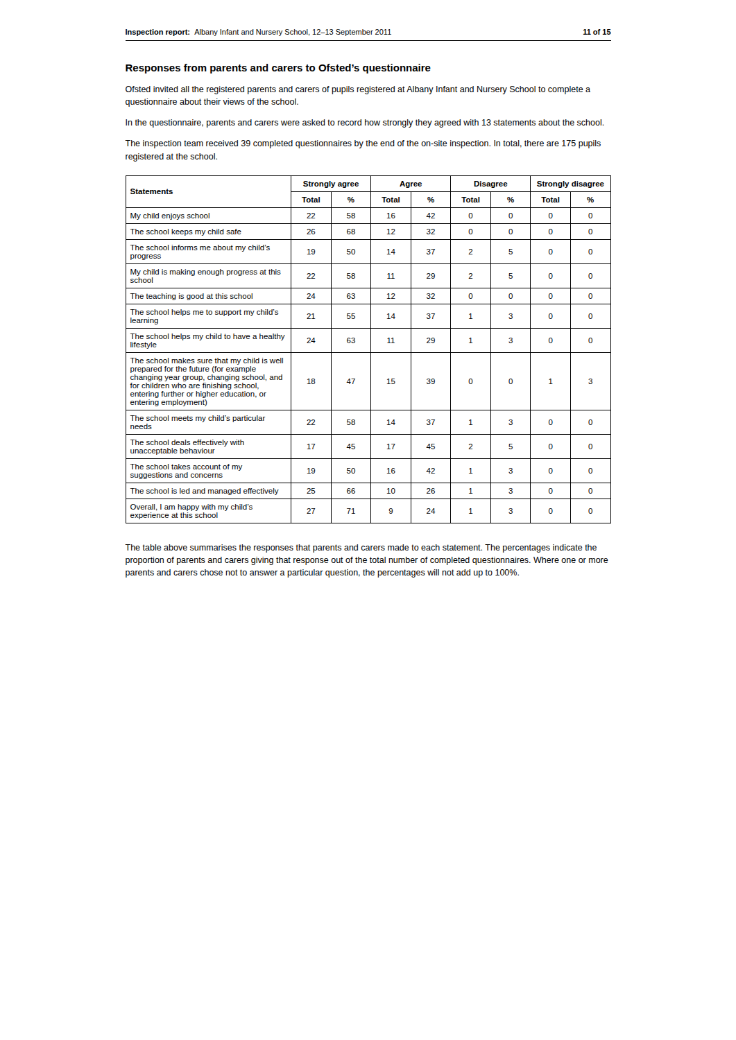Inspection report: Albany Infant and Nursery School, 12–13 September 2011
11 of 15
Responses from parents and carers to Ofsted’s questionnaire
Ofsted invited all the registered parents and carers of pupils registered at Albany Infant and Nursery School to complete a questionnaire about their views of the school.
In the questionnaire, parents and carers were asked to record how strongly they agreed with 13 statements about the school.
The inspection team received 39 completed questionnaires by the end of the on-site inspection. In total, there are 175 pupils registered at the school.
| Statements | Strongly agree | Agree | Disagree | Strongly disagree |
| --- | --- | --- | --- | --- |
| Total | % | Total | % | Total | % | Total | % |
| My child enjoys school | 22 | 58 | 16 | 42 | 0 | 0 | 0 | 0 |
| The school keeps my child safe | 26 | 68 | 12 | 32 | 0 | 0 | 0 | 0 |
| The school informs me about my child’s progress | 19 | 50 | 14 | 37 | 2 | 5 | 0 | 0 |
| My child is making enough progress at this school | 22 | 58 | 11 | 29 | 2 | 5 | 0 | 0 |
| The teaching is good at this school | 24 | 63 | 12 | 32 | 0 | 0 | 0 | 0 |
| The school helps me to support my child’s learning | 21 | 55 | 14 | 37 | 1 | 3 | 0 | 0 |
| The school helps my child to have a healthy lifestyle | 24 | 63 | 11 | 29 | 1 | 3 | 0 | 0 |
| The school makes sure that my child is well prepared for the future (for example changing year group, changing school, and for children who are finishing school, entering further or higher education, or entering employment) | 18 | 47 | 15 | 39 | 0 | 0 | 1 | 3 |
| The school meets my child’s particular needs | 22 | 58 | 14 | 37 | 1 | 3 | 0 | 0 |
| The school deals effectively with unacceptable behaviour | 17 | 45 | 17 | 45 | 2 | 5 | 0 | 0 |
| The school takes account of my suggestions and concerns | 19 | 50 | 16 | 42 | 1 | 3 | 0 | 0 |
| The school is led and managed effectively | 25 | 66 | 10 | 26 | 1 | 3 | 0 | 0 |
| Overall, I am happy with my child’s experience at this school | 27 | 71 | 9 | 24 | 1 | 3 | 0 | 0 |
The table above summarises the responses that parents and carers made to each statement. The percentages indicate the proportion of parents and carers giving that response out of the total number of completed questionnaires. Where one or more parents and carers chose not to answer a particular question, the percentages will not add up to 100%.